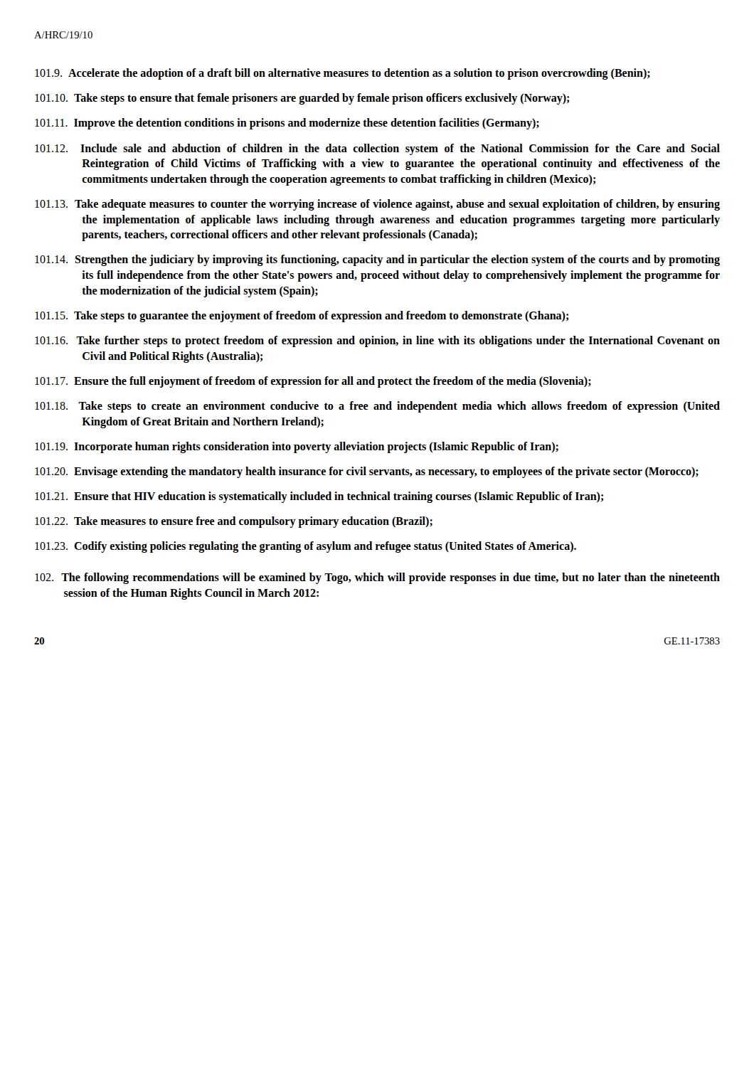A/HRC/19/10
101.9. Accelerate the adoption of a draft bill on alternative measures to detention as a solution to prison overcrowding (Benin);
101.10. Take steps to ensure that female prisoners are guarded by female prison officers exclusively (Norway);
101.11. Improve the detention conditions in prisons and modernize these detention facilities (Germany);
101.12. Include sale and abduction of children in the data collection system of the National Commission for the Care and Social Reintegration of Child Victims of Trafficking with a view to guarantee the operational continuity and effectiveness of the commitments undertaken through the cooperation agreements to combat trafficking in children (Mexico);
101.13. Take adequate measures to counter the worrying increase of violence against, abuse and sexual exploitation of children, by ensuring the implementation of applicable laws including through awareness and education programmes targeting more particularly parents, teachers, correctional officers and other relevant professionals (Canada);
101.14. Strengthen the judiciary by improving its functioning, capacity and in particular the election system of the courts and by promoting its full independence from the other State's powers and, proceed without delay to comprehensively implement the programme for the modernization of the judicial system (Spain);
101.15. Take steps to guarantee the enjoyment of freedom of expression and freedom to demonstrate (Ghana);
101.16. Take further steps to protect freedom of expression and opinion, in line with its obligations under the International Covenant on Civil and Political Rights (Australia);
101.17. Ensure the full enjoyment of freedom of expression for all and protect the freedom of the media (Slovenia);
101.18. Take steps to create an environment conducive to a free and independent media which allows freedom of expression (United Kingdom of Great Britain and Northern Ireland);
101.19. Incorporate human rights consideration into poverty alleviation projects (Islamic Republic of Iran);
101.20. Envisage extending the mandatory health insurance for civil servants, as necessary, to employees of the private sector (Morocco);
101.21. Ensure that HIV education is systematically included in technical training courses (Islamic Republic of Iran);
101.22. Take measures to ensure free and compulsory primary education (Brazil);
101.23. Codify existing policies regulating the granting of asylum and refugee status (United States of America).
102. The following recommendations will be examined by Togo, which will provide responses in due time, but no later than the nineteenth session of the Human Rights Council in March 2012:
20
GE.11-17383